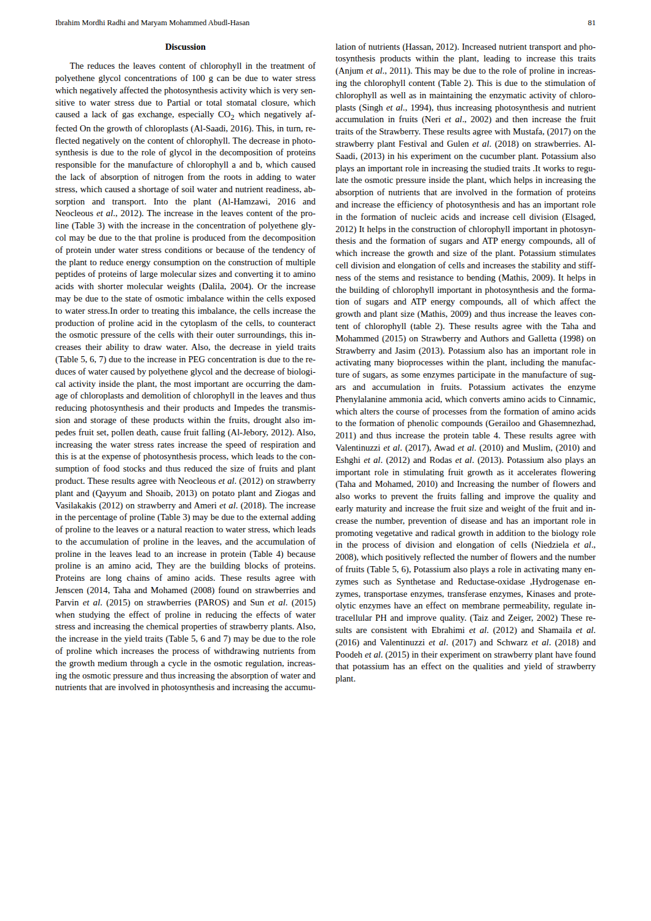Ibrahim Mordhi Radhi and Maryam Mohammed Abudl-Hasan 81
Discussion
The reduces the leaves content of chlorophyll in the treatment of polyethene glycol concentrations of 100 g can be due to water stress which negatively affected the photosynthesis activity which is very sensitive to water stress due to Partial or total stomatal closure, which caused a lack of gas exchange, especially CO2 which negatively affected On the growth of chloroplasts (Al-Saadi, 2016). This, in turn, reflected negatively on the content of chlorophyll. The decrease in photosynthesis is due to the role of glycol in the decomposition of proteins responsible for the manufacture of chlorophyll a and b, which caused the lack of absorption of nitrogen from the roots in adding to water stress, which caused a shortage of soil water and nutrient readiness, absorption and transport. Into the plant (Al-Hamzawi, 2016 and Neocleous et al., 2012). The increase in the leaves content of the proline (Table 3) with the increase in the concentration of polyethene glycol may be due to the that proline is produced from the decomposition of protein under water stress conditions or because of the tendency of the plant to reduce energy consumption on the construction of multiple peptides of proteins of large molecular sizes and converting it to amino acids with shorter molecular weights (Dalila, 2004). Or the increase may be due to the state of osmotic imbalance within the cells exposed to water stress.In order to treating this imbalance, the cells increase the production of proline acid in the cytoplasm of the cells, to counteract the osmotic pressure of the cells with their outer surroundings, this increases their ability to draw water. Also, the decrease in yield traits (Table 5, 6, 7) due to the increase in PEG concentration is due to the reduces of water caused by polyethene glycol and the decrease of biological activity inside the plant, the most important are occurring the damage of chloroplasts and demolition of chlorophyll in the leaves and thus reducing photosynthesis and their products and Impedes the transmission and storage of these products within the fruits, drought also impedes fruit set, pollen death, cause fruit falling (Al-Jebory, 2012). Also, increasing the water stress rates increase the speed of respiration and this is at the expense of photosynthesis process, which leads to the consumption of food stocks and thus reduced the size of fruits and plant product. These results agree with Neocleous et al. (2012) on strawberry plant and (Qayyum and Shoaib, 2013) on potato plant and Ziogas and Vasilakakis (2012) on strawberry and Ameri et al. (2018). The increase in the percentage of proline (Table 3) may be due to the external adding of proline to the leaves or a natural reaction to water stress, which leads to the accumulation of proline in the leaves, and the accumulation of proline in the leaves lead to an increase in protein (Table 4) because proline is an amino acid, They are the building blocks of proteins. Proteins are long chains of amino acids. These results agree with Jenscen (2014, Taha and Mohamed (2008) found on strawberries and Parvin et al. (2015) on strawberries (PAROS) and Sun et al. (2015) when studying the effect of proline in reducing the effects of water stress and increasing the chemical properties of strawberry plants. Also, the increase in the yield traits (Table 5, 6 and 7) may be due to the role of proline which increases the process of withdrawing nutrients from the growth medium through a cycle in the osmotic regulation, increasing the osmotic pressure and thus increasing the absorption of water and nutrients that are involved in photosynthesis and increasing the accumulation of nutrients (Hassan, 2012). Increased nutrient transport and photosynthesis products within the plant, leading to increase this traits (Anjum et al., 2011). This may be due to the role of proline in increasing the chlorophyll content (Table 2). This is due to the stimulation of chlorophyll as well as in maintaining the enzymatic activity of chloroplasts (Singh et al., 1994), thus increasing photosynthesis and nutrient accumulation in fruits (Neri et al., 2002) and then increase the fruit traits of the Strawberry. These results agree with Mustafa, (2017) on the strawberry plant Festival and Gulen et al. (2018) on strawberries. Al-Saadi, (2013) in his experiment on the cucumber plant. Potassium also plays an important role in increasing the studied traits .It works to regulate the osmotic pressure inside the plant, which helps in increasing the absorption of nutrients that are involved in the formation of proteins and increase the efficiency of photosynthesis and has an important role in the formation of nucleic acids and increase cell division (Elsaged, 2012) It helps in the construction of chlorophyll important in photosynthesis and the formation of sugars and ATP energy compounds, all of which increase the growth and size of the plant. Potassium stimulates cell division and elongation of cells and increases the stability and stiffness of the stems and resistance to bending (Mathis, 2009). It helps in the building of chlorophyll important in photosynthesis and the formation of sugars and ATP energy compounds, all of which affect the growth and plant size (Mathis, 2009) and thus increase the leaves content of chlorophyll (table 2). These results agree with the Taha and Mohammed (2015) on Strawberry and Authors and Galletta (1998) on Strawberry and Jasim (2013). Potassium also has an important role in activating many bioprocesses within the plant, including the manufacture of sugars, as some enzymes participate in the manufacture of sugars and accumulation in fruits. Potassium activates the enzyme Phenylalanine ammonia acid, which converts amino acids to Cinnamic, which alters the course of processes from the formation of amino acids to the formation of phenolic compounds (Gerailoo and Ghasemnezhad, 2011) and thus increase the protein table 4. These results agree with Valentinuzzi et al. (2017), Awad et al. (2010) and Muslim, (2010) and Eshghi et al. (2012) and Rodas et al. (2013). Potassium also plays an important role in stimulating fruit growth as it accelerates flowering (Taha and Mohamed, 2010) and Increasing the number of flowers and also works to prevent the fruits falling and improve the quality and early maturity and increase the fruit size and weight of the fruit and increase the number, prevention of disease and has an important role in promoting vegetative and radical growth in addition to the biology role in the process of division and elongation of cells (Niedziela et al., 2008), which positively reflected the number of flowers and the number of fruits (Table 5, 6), Potassium also plays a role in activating many enzymes such as Synthetase and Reductase-oxidase ,Hydrogenase enzymes, transportase enzymes, transferase enzymes, Kinases and proteolytic enzymes have an effect on membrane permeability, regulate intracellular PH and improve quality. (Taiz and Zeiger, 2002) These results are consistent with Ebrahimi et al. (2012) and Shamaila et al. (2016) and Valentinuzzi et al. (2017) and Schwarz et al. (2018) and Poodeh et al. (2015) in their experiment on strawberry plant have found that potassium has an effect on the qualities and yield of strawberry plant.